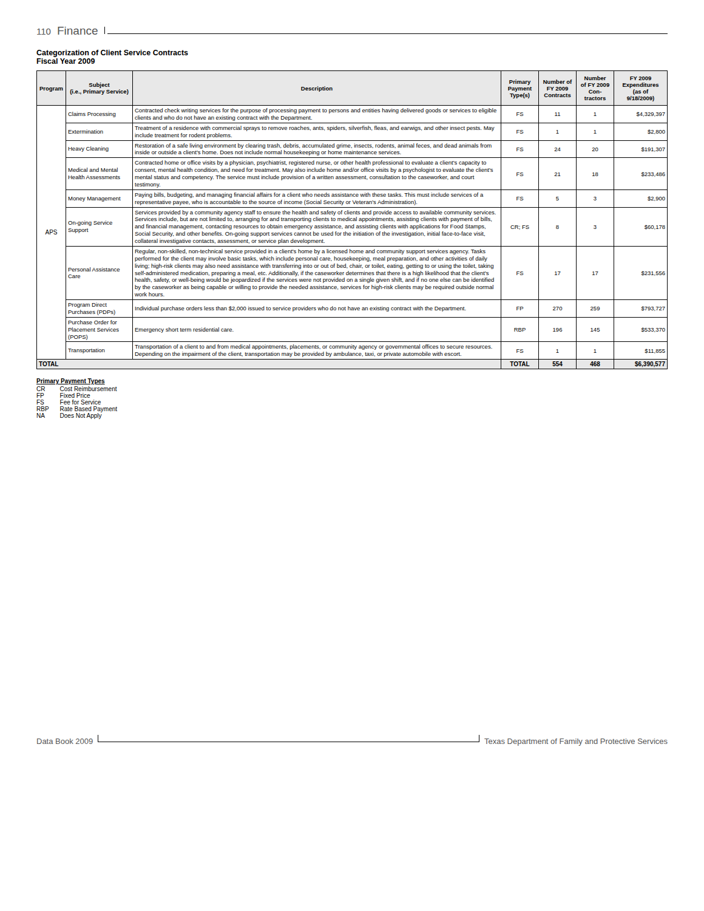110 Finance
Categorization of Client Service Contracts
Fiscal Year 2009
| Program | Subject (i.e., Primary Service) | Description | Primary Payment Type(s) | Number of FY 2009 Contracts | Number of FY 2009 Con- tractors | FY 2009 Expenditures (as of 9/18/2009) |
| --- | --- | --- | --- | --- | --- | --- |
| APS | Claims Processing | Contracted check writing services for the purpose of processing payment to persons and entities having delivered goods or services to eligible clients and who do not have an existing contract with the Department. | FS | 11 | 1 | $4,329,397 |
| Extermination | Treatment of a residence with commercial sprays to remove roaches, ants, spiders, silverfish, fleas, and earwigs, and other insect pests. May include treatment for rodent problems. | FS | 1 | 1 | $2,800 |
| Heavy Cleaning | Restoration of a safe living environment by clearing trash, debris, accumulated grime, insects, rodents, animal feces, and dead animals from inside or outside a client's home. Does not include normal housekeeping or home maintenance services. | FS | 24 | 20 | $191,307 |
| Medical and Mental Health Assessments | Contracted home or office visits by a physician, psychiatrist, registered nurse, or other health professional to evaluate a client's capacity to consent, mental health condition, and need for treatment. May also include home and/or office visits by a psychologist to evaluate the client's mental status and competency. The service must include provision of a written assessment, consultation to the caseworker, and court testimony. | FS | 21 | 18 | $233,486 |
| Money Management | Paying bills, budgeting, and managing financial affairs for a client who needs assistance with these tasks. This must include services of a representative payee, who is accountable to the source of income (Social Security or Veteran's Administration). | FS | 5 | 3 | $2,900 |
| On-going Service Support | Services provided by a community agency staff to ensure the health and safety of clients and provide access to available community services. Services include, but are not limited to, arranging for and transporting clients to medical appointments, assisting clients with payment of bills, and financial management, contacting resources to obtain emergency assistance, and assisting clients with applications for Food Stamps, Social Security, and other benefits. On-going support services cannot be used for the initiation of the investigation, initial face-to-face visit, collateral investigative contacts, assessment, or service plan development. | CR; FS | 8 | 3 | $60,178 |
| Personal Assistance Care | Regular, non-skilled, non-technical service provided in a client's home by a licensed home and community support services agency. Tasks performed for the client may involve basic tasks, which include personal care, housekeeping, meal preparation, and other activities of daily living; high-risk clients may also need assistance with transferring into or out of bed, chair, or toilet, eating, getting to or using the toilet, taking self-administered medication, preparing a meal, etc. Additionally, if the caseworker determines that there is a high likelihood that the client's health, safety, or well-being would be jeopardized if the services were not provided on a single given shift, and if no one else can be identified by the caseworker as being capable or willing to provide the needed assistance, services for high-risk clients may be required outside normal work hours. | FS | 17 | 17 | $231,556 |
| Program Direct Purchases (PDPs) | Individual purchase orders less than $2,000 issued to service providers who do not have an existing contract with the Department. | FP | 270 | 259 | $793,727 |
| Purchase Order for Placement Services (POPS) | Emergency short term residential care. | RBP | 196 | 145 | $533,370 |
| Transportation | Transportation of a client to and from medical appointments, placements, or community agency or governmental offices to secure resources. Depending on the impairment of the client, transportation may be provided by ambulance, taxi, or private automobile with escort. | FS | 1 | 1 | $11,855 |
| TOTAL | TOTAL | 554 | 468 | $6,390,577 |
Primary Payment Types
| CR | Cost Reimbursement |
| FP | Fixed Price |
| FS | Fee for Service |
| RBP | Rate Based Payment |
| NA | Does Not Apply |
Data Book 2009
Texas Department of Family and Protective Services